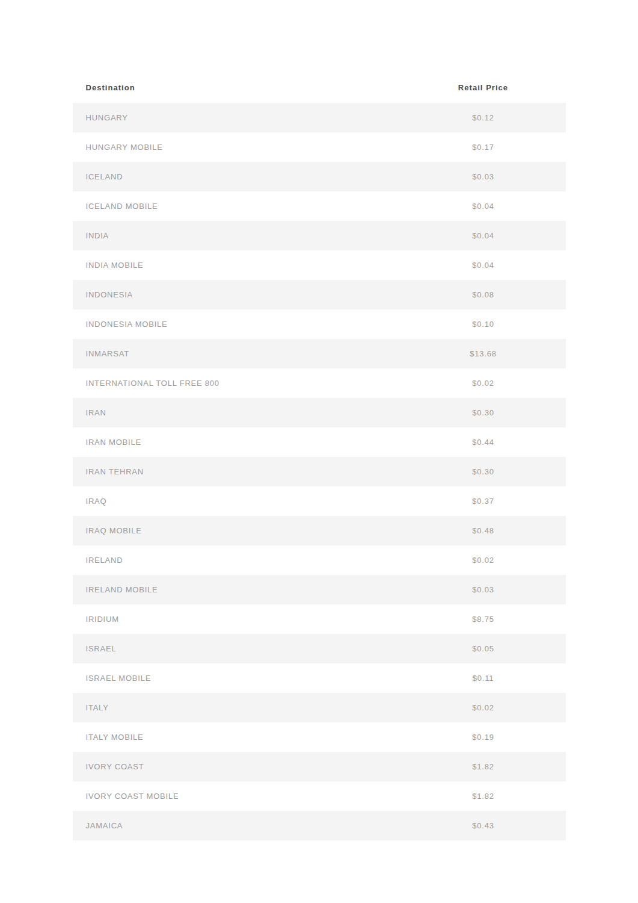| Destination | Retail Price |
| --- | --- |
| HUNGARY | $0.12 |
| HUNGARY MOBILE | $0.17 |
| ICELAND | $0.03 |
| ICELAND MOBILE | $0.04 |
| INDIA | $0.04 |
| INDIA MOBILE | $0.04 |
| INDONESIA | $0.08 |
| INDONESIA MOBILE | $0.10 |
| INMARSAT | $13.68 |
| INTERNATIONAL TOLL FREE 800 | $0.02 |
| IRAN | $0.30 |
| IRAN MOBILE | $0.44 |
| IRAN TEHRAN | $0.30 |
| IRAQ | $0.37 |
| IRAQ MOBILE | $0.48 |
| IRELAND | $0.02 |
| IRELAND MOBILE | $0.03 |
| IRIDIUM | $8.75 |
| ISRAEL | $0.05 |
| ISRAEL MOBILE | $0.11 |
| ITALY | $0.02 |
| ITALY MOBILE | $0.19 |
| IVORY COAST | $1.82 |
| IVORY COAST MOBILE | $1.82 |
| JAMAICA | $0.43 |